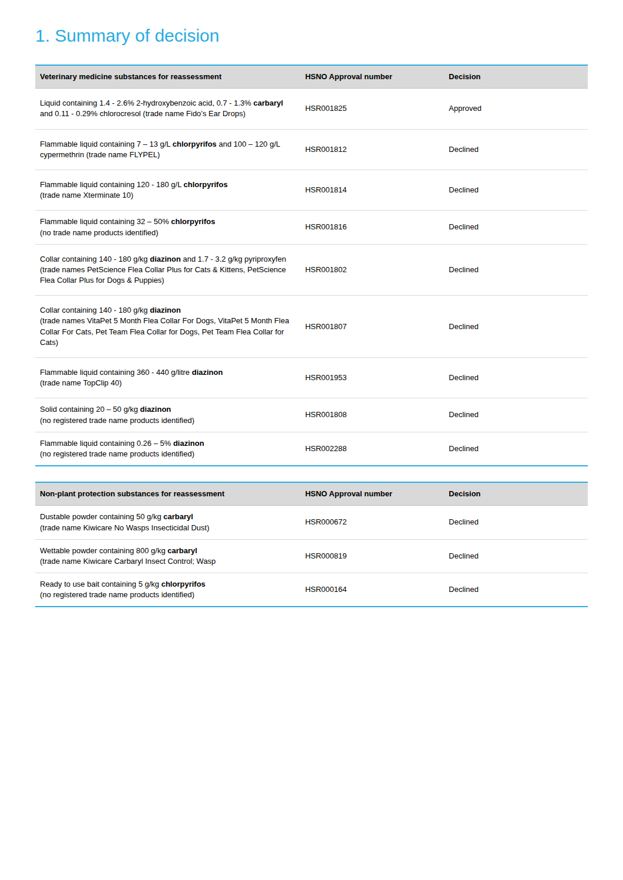1. Summary of decision
| Veterinary medicine substances for reassessment | HSNO Approval number | Decision |
| --- | --- | --- |
| Liquid containing 1.4 - 2.6% 2-hydroxybenzoic acid, 0.7 - 1.3% carbaryl and 0.11 - 0.29% chlorocresol (trade name Fido’s Ear Drops) | HSR001825 | Approved |
| Flammable liquid containing 7 – 13 g/L chlorpyrifos and 100 – 120 g/L cypermethrin (trade name FLYPEL) | HSR001812 | Declined |
| Flammable liquid containing 120 - 180 g/L chlorpyrifos (trade name Xterminate 10) | HSR001814 | Declined |
| Flammable liquid containing 32 – 50% chlorpyrifos (no trade name products identified) | HSR001816 | Declined |
| Collar containing 140 - 180 g/kg diazinon and 1.7 - 3.2 g/kg pyriproxyfen (trade names PetScience Flea Collar Plus for Cats & Kittens, PetScience Flea Collar Plus for Dogs & Puppies) | HSR001802 | Declined |
| Collar containing 140 - 180 g/kg diazinon (trade names VitaPet 5 Month Flea Collar For Dogs, VitaPet 5 Month Flea Collar For Cats, Pet Team Flea Collar for Dogs, Pet Team Flea Collar for Cats) | HSR001807 | Declined |
| Flammable liquid containing 360 - 440 g/litre diazinon (trade name TopClip 40) | HSR001953 | Declined |
| Solid containing 20 – 50 g/kg diazinon (no registered trade name products identified) | HSR001808 | Declined |
| Flammable liquid containing 0.26 – 5% diazinon (no registered trade name products identified) | HSR002288 | Declined |
| Non-plant protection substances for reassessment | HSNO Approval number | Decision |
| --- | --- | --- |
| Dustable powder containing 50 g/kg carbaryl (trade name Kiwicare No Wasps Insecticidal Dust) | HSR000672 | Declined |
| Wettable powder containing 800 g/kg carbaryl (trade name Kiwicare Carbaryl Insect Control; Wasp | HSR000819 | Declined |
| Ready to use bait containing 5 g/kg chlorpyrifos (no registered trade name products identified) | HSR000164 | Declined |